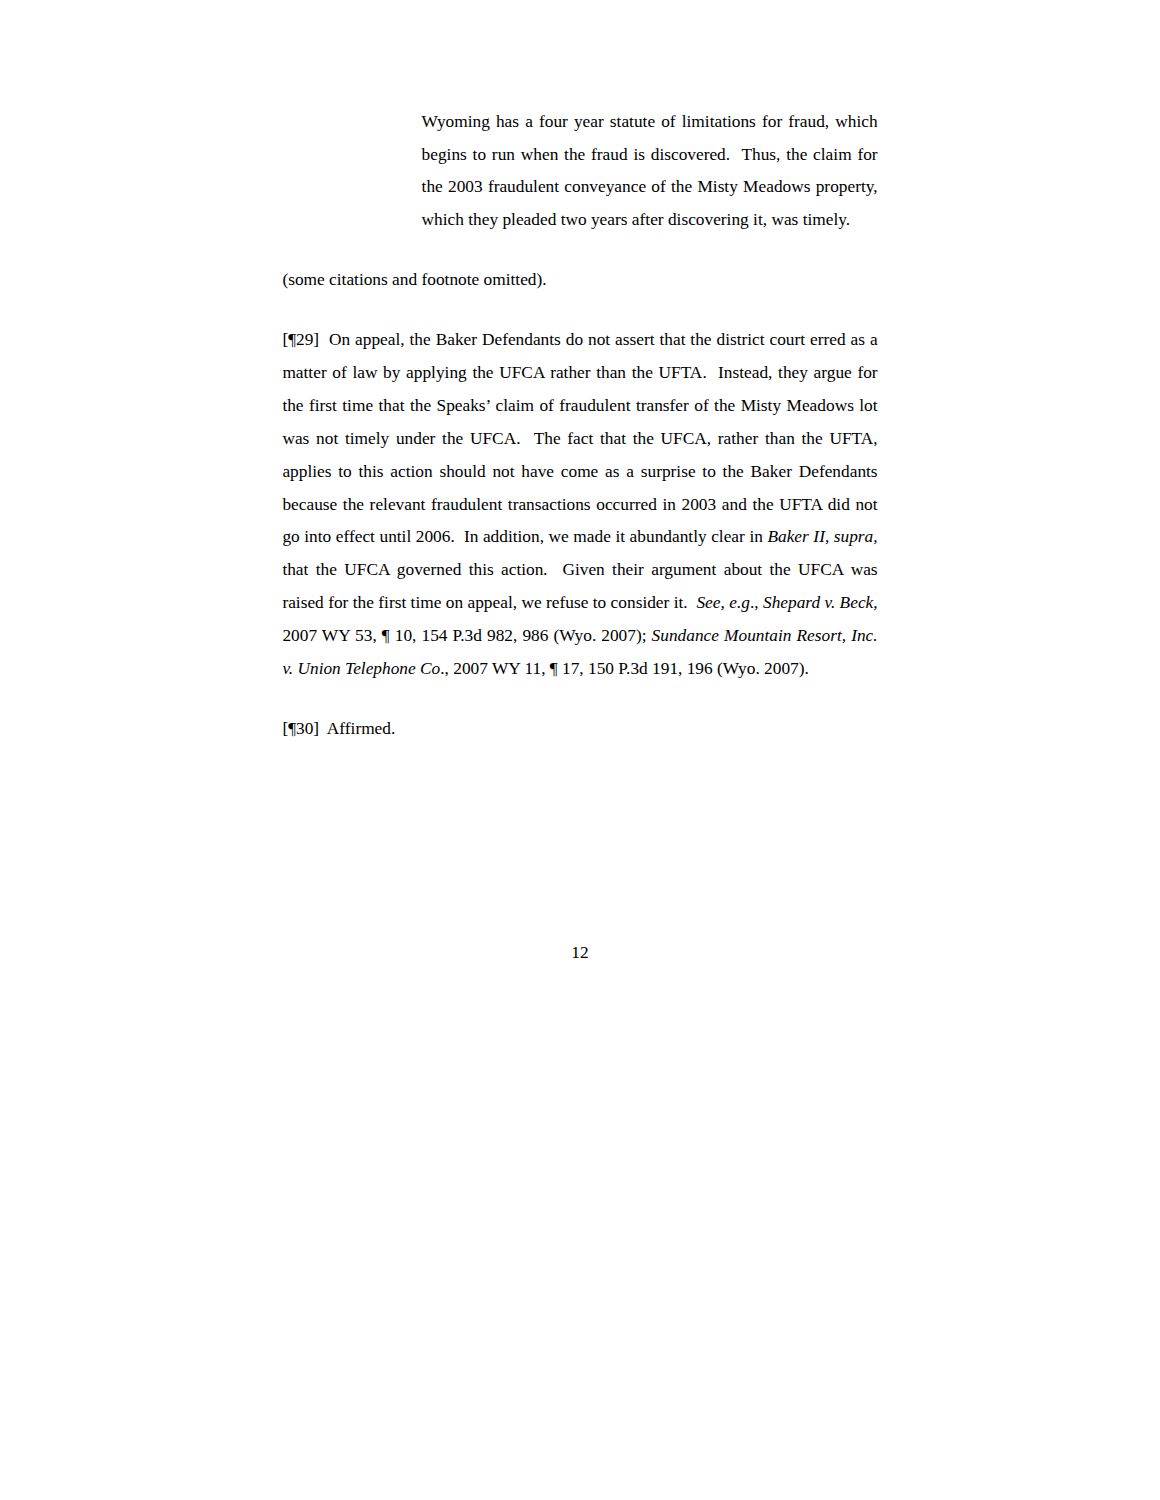Wyoming has a four year statute of limitations for fraud, which begins to run when the fraud is discovered. Thus, the claim for the 2003 fraudulent conveyance of the Misty Meadows property, which they pleaded two years after discovering it, was timely.
(some citations and footnote omitted).
[¶29] On appeal, the Baker Defendants do not assert that the district court erred as a matter of law by applying the UFCA rather than the UFTA. Instead, they argue for the first time that the Speaks’ claim of fraudulent transfer of the Misty Meadows lot was not timely under the UFCA. The fact that the UFCA, rather than the UFTA, applies to this action should not have come as a surprise to the Baker Defendants because the relevant fraudulent transactions occurred in 2003 and the UFTA did not go into effect until 2006. In addition, we made it abundantly clear in Baker II, supra, that the UFCA governed this action. Given their argument about the UFCA was raised for the first time on appeal, we refuse to consider it. See, e.g., Shepard v. Beck, 2007 WY 53, ¶ 10, 154 P.3d 982, 986 (Wyo. 2007); Sundance Mountain Resort, Inc. v. Union Telephone Co., 2007 WY 11, ¶ 17, 150 P.3d 191, 196 (Wyo. 2007).
[¶30] Affirmed.
12